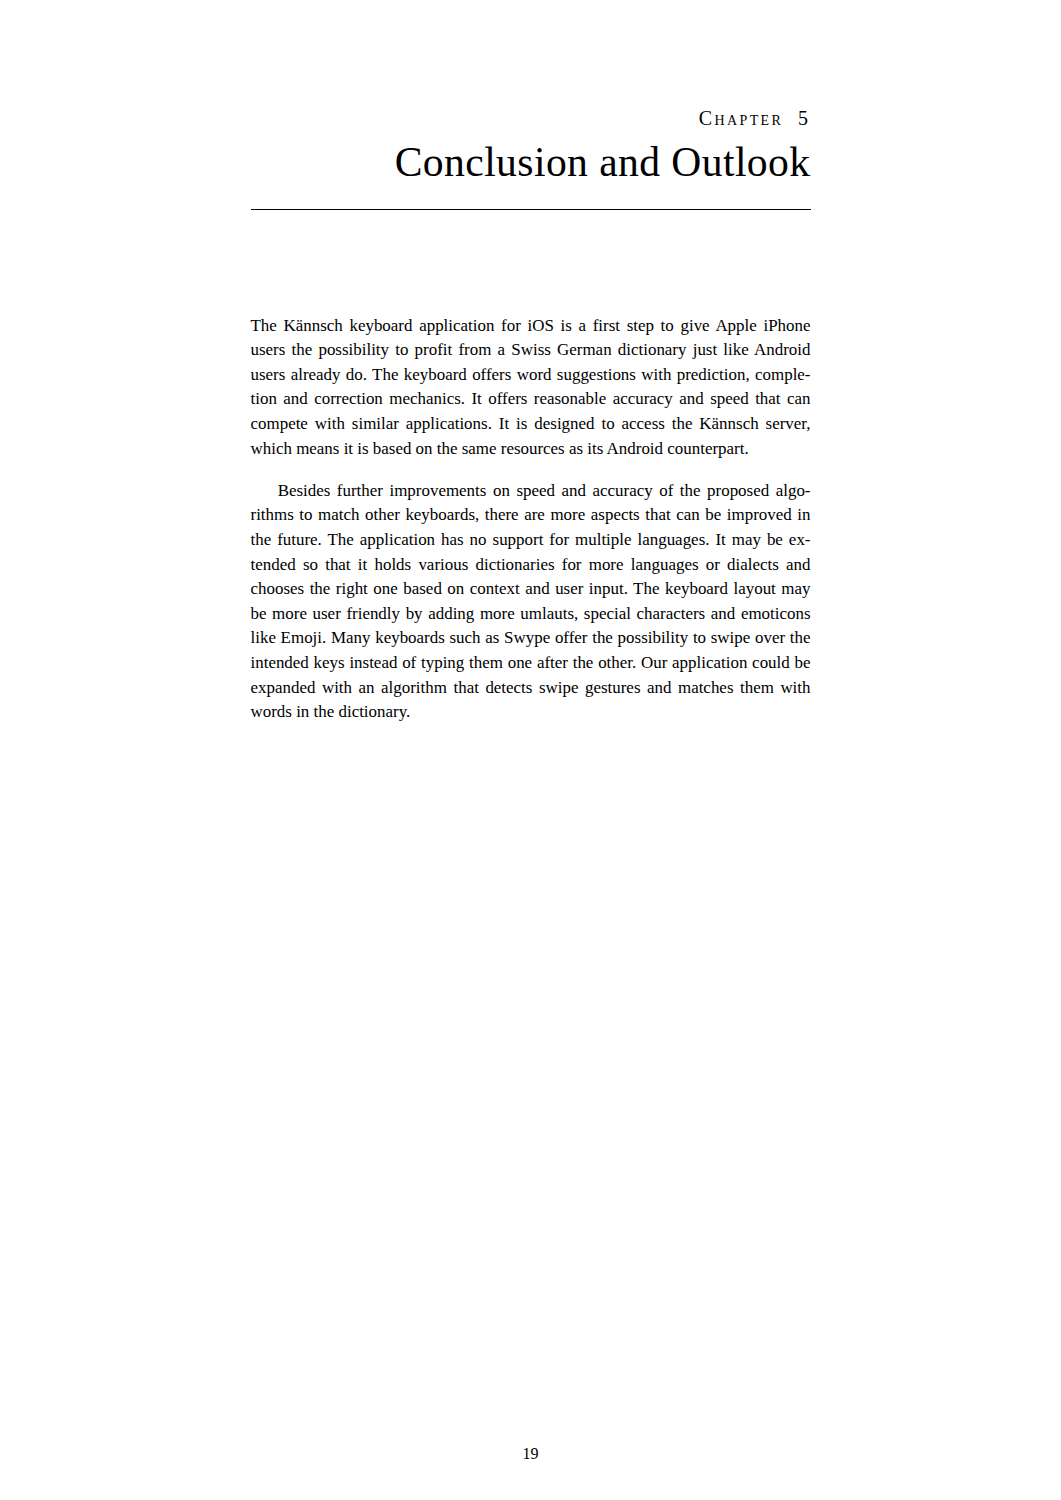Chapter 5
Conclusion and Outlook
The Kännsch keyboard application for iOS is a first step to give Apple iPhone users the possibility to profit from a Swiss German dictionary just like Android users already do. The keyboard offers word suggestions with prediction, completion and correction mechanics. It offers reasonable accuracy and speed that can compete with similar applications. It is designed to access the Kännsch server, which means it is based on the same resources as its Android counterpart.
Besides further improvements on speed and accuracy of the proposed algorithms to match other keyboards, there are more aspects that can be improved in the future. The application has no support for multiple languages. It may be extended so that it holds various dictionaries for more languages or dialects and chooses the right one based on context and user input. The keyboard layout may be more user friendly by adding more umlauts, special characters and emoticons like Emoji. Many keyboards such as Swype offer the possibility to swipe over the intended keys instead of typing them one after the other. Our application could be expanded with an algorithm that detects swipe gestures and matches them with words in the dictionary.
19